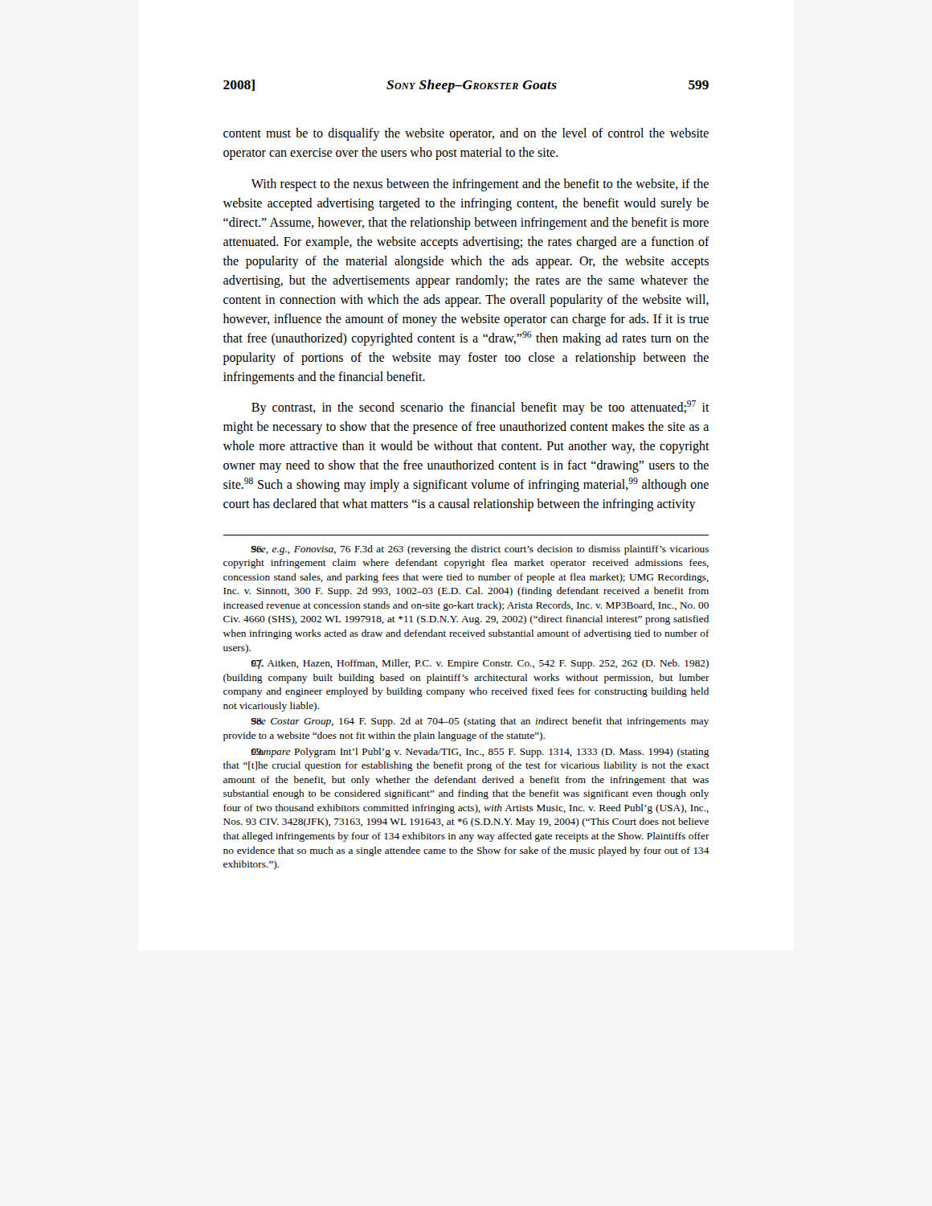2008] Sony Sheep–Grokster Goats 599
content must be to disqualify the website operator, and on the level of control the website operator can exercise over the users who post material to the site.
With respect to the nexus between the infringement and the benefit to the website, if the website accepted advertising targeted to the infringing content, the benefit would surely be “direct.” Assume, however, that the relationship between infringement and the benefit is more attenuated. For example, the website accepts advertising; the rates charged are a function of the popularity of the material alongside which the ads appear. Or, the website accepts advertising, but the advertisements appear randomly; the rates are the same whatever the content in connection with which the ads appear. The overall popularity of the website will, however, influence the amount of money the website operator can charge for ads. If it is true that free (unauthorized) copyrighted content is a “draw,”96 then making ad rates turn on the popularity of portions of the website may foster too close a relationship between the infringements and the financial benefit.
By contrast, in the second scenario the financial benefit may be too attenuated;97 it might be necessary to show that the presence of free unauthorized content makes the site as a whole more attractive than it would be without that content. Put another way, the copyright owner may need to show that the free unauthorized content is in fact “drawing” users to the site.98 Such a showing may imply a significant volume of infringing material,99 although one court has declared that what matters “is a causal relationship between the infringing activity
96. See, e.g., Fonovisa, 76 F.3d at 263 (reversing the district court’s decision to dismiss plaintiff’s vicarious copyright infringement claim where defendant copyright flea market operator received admissions fees, concession stand sales, and parking fees that were tied to number of people at flea market); UMG Recordings, Inc. v. Sinnott, 300 F. Supp. 2d 993, 1002–03 (E.D. Cal. 2004) (finding defendant received a benefit from increased revenue at concession stands and on-site go-kart track); Arista Records, Inc. v. MP3Board, Inc., No. 00 Civ. 4660 (SHS), 2002 WL 1997918, at *11 (S.D.N.Y. Aug. 29, 2002) (“direct financial interest” prong satisfied when infringing works acted as draw and defendant received substantial amount of advertising tied to number of users).
97. Cf. Aitken, Hazen, Hoffman, Miller, P.C. v. Empire Constr. Co., 542 F. Supp. 252, 262 (D. Neb. 1982) (building company built building based on plaintiff’s architectural works without permission, but lumber company and engineer employed by building company who received fixed fees for constructing building held not vicariously liable).
98. See Costar Group, 164 F. Supp. 2d at 704–05 (stating that an indirect benefit that infringements may provide to a website “does not fit within the plain language of the statute”).
99. Compare Polygram Int’l Publ’g v. Nevada/TIG, Inc., 855 F. Supp. 1314, 1333 (D. Mass. 1994) (stating that “[t]he crucial question for establishing the benefit prong of the test for vicarious liability is not the exact amount of the benefit, but only whether the defendant derived a benefit from the infringement that was substantial enough to be considered significant” and finding that the benefit was significant even though only four of two thousand exhibitors committed infringing acts), with Artists Music, Inc. v. Reed Publ’g (USA), Inc., Nos. 93 CIV. 3428(JFK), 73163, 1994 WL 191643, at *6 (S.D.N.Y. May 19, 2004) (“This Court does not believe that alleged infringements by four of 134 exhibitors in any way affected gate receipts at the Show. Plaintiffs offer no evidence that so much as a single attendee came to the Show for sake of the music played by four out of 134 exhibitors.”).